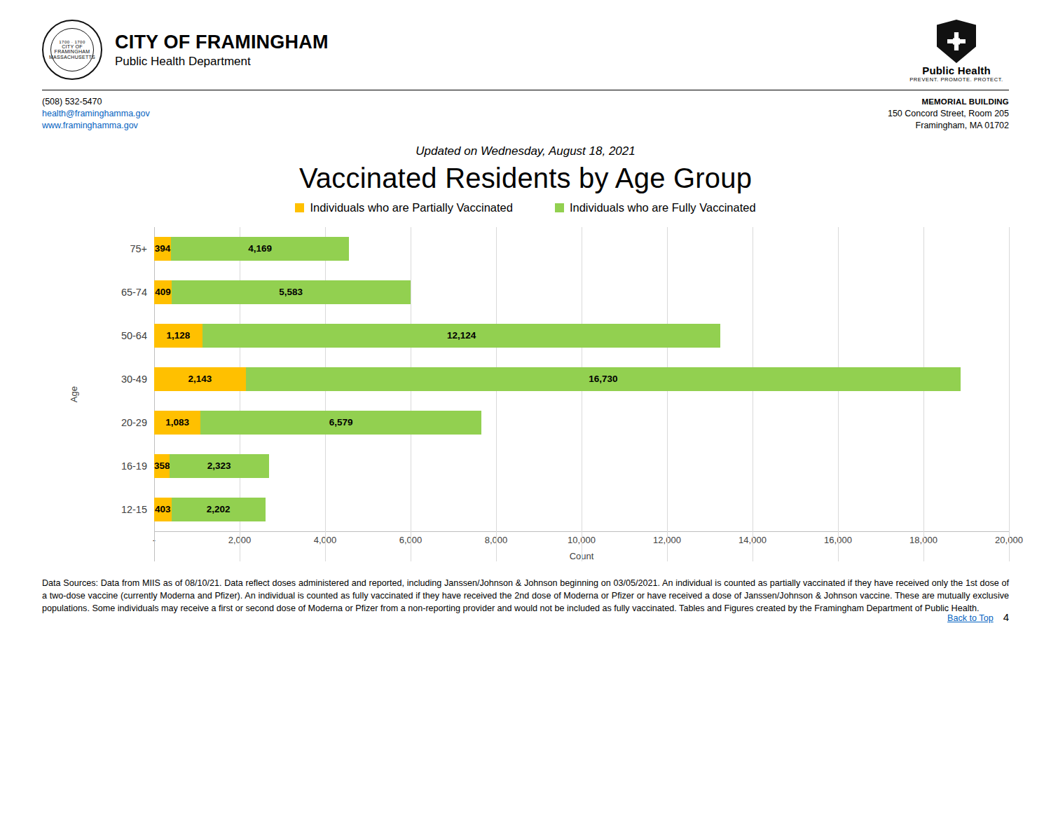1700 · 1700 CITY OF FRAMINGHAM MASSACHUSETTS
CITY OF FRAMINGHAM
Public Health Department
Public Health
Prevent. Promote. Protect.
(508) 532-5470
health@framinghamma.gov
www.framinghamma.gov
MEMORIAL BUILDING
150 Concord Street, Room 205
Framingham, MA 01702
Updated on Wednesday, August 18, 2021
Vaccinated Residents by Age Group
Individuals who are Partially Vaccinated
Individuals who are Fully Vaccinated
Age
75+
394
4,169
65-74
409
5,583
50-64
1,128
12,124
30-49
2,143
16,730
20-29
1,083
6,579
16-19
358
2,323
12-15
403
2,202
- 2,000 4,000 6,000 8,000 10,000 12,000 14,000 16,000 18,000 20,000
Count
Data Sources: Data from MIIS as of 08/10/21. Data reflect doses administered and reported, including Janssen/Johnson & Johnson beginning on 03/05/2021. An individual is counted as partially vaccinated if they have received only the 1st dose of a two-dose vaccine (currently Moderna and Pfizer). An individual is counted as fully vaccinated if they have received the 2nd dose of Moderna or Pfizer or have received a dose of Janssen/Johnson & Johnson vaccine. These are mutually exclusive populations. Some individuals may receive a first or second dose of Moderna or Pfizer from a non-reporting provider and would not be included as fully vaccinated. Tables and Figures created by the Framingham Department of Public Health.
Back to Top 4